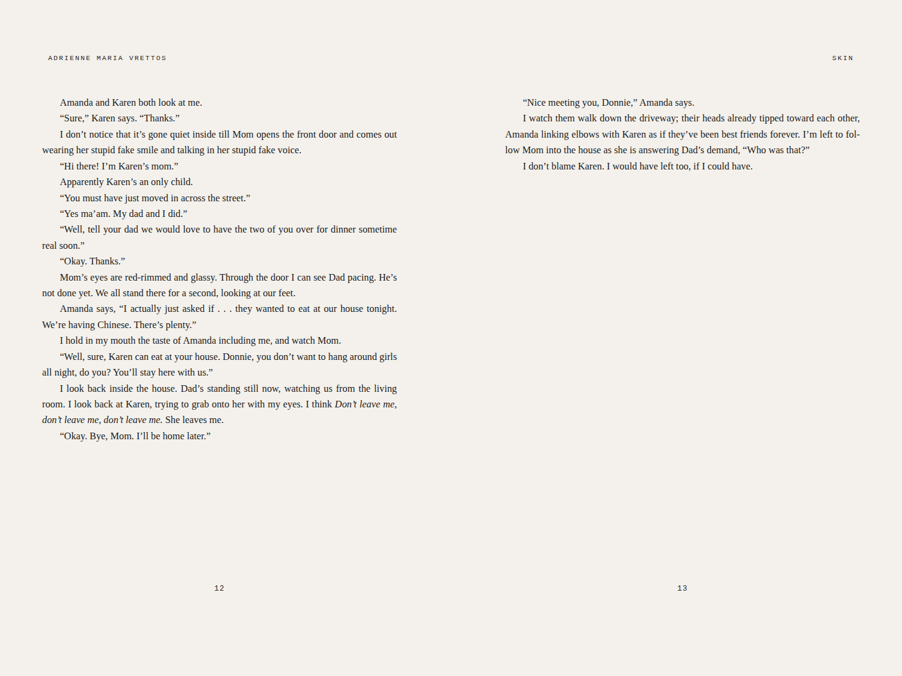Adrienne Maria Vrettos
Amanda and Karen both look at me.
“Sure,” Karen says. “Thanks.”
I don’t notice that it’s gone quiet inside till Mom opens the front door and comes out wearing her stupid fake smile and talking in her stupid fake voice.
“Hi there! I’m Karen’s mom.”
Apparently Karen’s an only child.
“You must have just moved in across the street.”
“Yes ma’am. My dad and I did.”
“Well, tell your dad we would love to have the two of you over for dinner sometime real soon.”
“Okay. Thanks.”
Mom’s eyes are red-rimmed and glassy. Through the door I can see Dad pacing. He’s not done yet. We all stand there for a second, looking at our feet.
Amanda says, “I actually just asked if . . . they wanted to eat at our house tonight. We’re having Chinese. There’s plenty.”
I hold in my mouth the taste of Amanda including me, and watch Mom.
“Well, sure, Karen can eat at your house. Donnie, you don’t want to hang around girls all night, do you? You’ll stay here with us.”
I look back inside the house. Dad’s standing still now, watching us from the living room. I look back at Karen, trying to grab onto her with my eyes. I think Don’t leave me, don’t leave me, don’t leave me. She leaves me.
“Okay. Bye, Mom. I’ll be home later.”
12
Skin
“Nice meeting you, Donnie,” Amanda says.
I watch them walk down the driveway; their heads already tipped toward each other, Amanda linking elbows with Karen as if they’ve been best friends forever. I’m left to follow Mom into the house as she is answering Dad’s demand, “Who was that?”
I don’t blame Karen. I would have left too, if I could have.
13